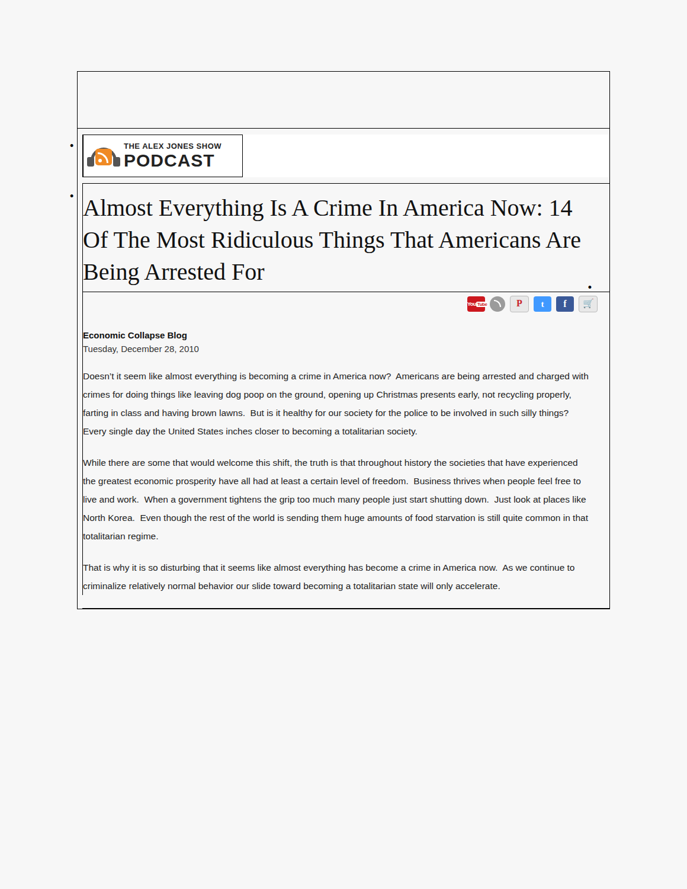• •
THE ALEX JONES SHOW
PODCAST
Almost Everything Is A Crime In America Now: 14 Of The Most Ridiculous Things That Americans Are Being Arrested For
•
YouTube P t f 🛒
Economic Collapse Blog
Tuesday, December 28, 2010
Doesn’t it seem like almost everything is becoming a crime in America now? Americans are being arrested and charged with crimes for doing things like leaving dog poop on the ground, opening up Christmas presents early, not recycling properly, farting in class and having brown lawns. But is it healthy for our society for the police to be involved in such silly things? Every single day the United States inches closer to becoming a totalitarian society.
While there are some that would welcome this shift, the truth is that throughout history the societies that have experienced the greatest economic prosperity have all had at least a certain level of freedom. Business thrives when people feel free to live and work. When a government tightens the grip too much many people just start shutting down. Just look at places like North Korea. Even though the rest of the world is sending them huge amounts of food starvation is still quite common in that totalitarian regime.
That is why it is so disturbing that it seems like almost everything has become a crime in America now. As we continue to criminalize relatively normal behavior our slide toward becoming a totalitarian state will only accelerate.